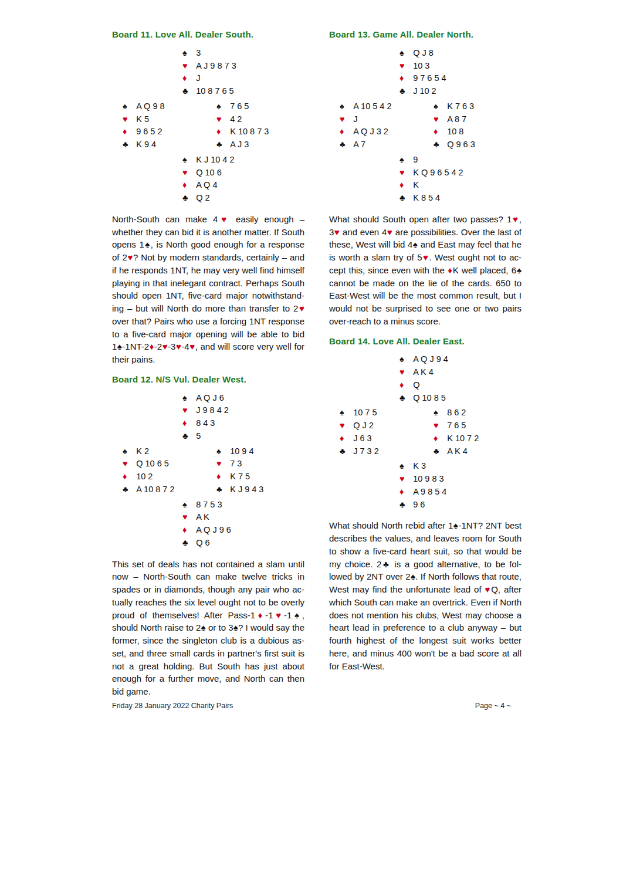Board 11. Love All. Dealer South.
♠
3
♥
A J 9 8 7 3
♦
J
♣
10 8 7 6 5
♠
A Q 9 8
♥
K 5
♦
9 6 5 2
♣
K 9 4
♠
7 6 5
♥
4 2
♦
K 10 8 7 3
♣
A J 3
♠
K J 10 4 2
♥
Q 10 6
♦
A Q 4
♣
Q 2
North-South can make 4♥ easily enough – whether they can bid it is another matter. If South opens 1♠, is North good enough for a response of 2♥? Not by modern standards, certainly – and if he responds 1NT, he may very well find himself playing in that inelegant contract. Perhaps South should open 1NT, five-card major notwithstanding – but will North do more than transfer to 2♥ over that? Pairs who use a forcing 1NT response to a five-card major opening will be able to bid 1♠-1NT-2♦-2♥-3♥-4♥, and will score very well for their pains.
Board 12. N/S Vul. Dealer West.
♠
A Q J 6
♥
J 9 8 4 2
♦
8 4 3
♣
5
♠
K 2
♥
Q 10 6 5
♦
10 2
♣
A 10 8 7 2
♠
10 9 4
♥
7 3
♦
K 7 5
♣
K J 9 4 3
♠
8 7 5 3
♥
A K
♦
A Q J 9 6
♣
Q 6
This set of deals has not contained a slam until now – North-South can make twelve tricks in spades or in diamonds, though any pair who actually reaches the six level ought not to be overly proud of themselves! After Pass-1♦-1♥-1♠, should North raise to 2♠ or to 3♠? I would say the former, since the singleton club is a dubious asset, and three small cards in partner's first suit is not a great holding. But South has just about enough for a further move, and North can then bid game.
Board 13. Game All. Dealer North.
♠
Q J 8
♥
10 3
♦
9 7 6 5 4
♣
J 10 2
♠
A 10 5 4 2
♥
J
♦
A Q J 3 2
♣
A 7
♠
K 7 6 3
♥
A 8 7
♦
10 8
♣
Q 9 6 3
♠
9
♥
K Q 9 6 5 4 2
♦
K
♣
K 8 5 4
What should South open after two passes? 1♥, 3♥ and even 4♥ are possibilities. Over the last of these, West will bid 4♠ and East may feel that he is worth a slam try of 5♥. West ought not to accept this, since even with the ♦K well placed, 6♠ cannot be made on the lie of the cards. 650 to East-West will be the most common result, but I would not be surprised to see one or two pairs over-reach to a minus score.
Board 14. Love All. Dealer East.
♠
A Q J 9 4
♥
A K 4
♦
Q
♣
Q 10 8 5
♠
10 7 5
♥
Q J 2
♦
J 6 3
♣
J 7 3 2
♠
8 6 2
♥
7 6 5
♦
K 10 7 2
♣
A K 4
♠
K 3
♥
10 9 8 3
♦
A 9 8 5 4
♣
9 6
What should North rebid after 1♠-1NT? 2NT best describes the values, and leaves room for South to show a five-card heart suit, so that would be my choice. 2♣ is a good alternative, to be followed by 2NT over 2♠. If North follows that route, West may find the unfortunate lead of ♥Q, after which South can make an overtrick. Even if North does not mention his clubs, West may choose a heart lead in preference to a club anyway – but fourth highest of the longest suit works better here, and minus 400 won't be a bad score at all for East-West.
Friday 28 January 2022 Charity Pairs Page ~ 4 ~